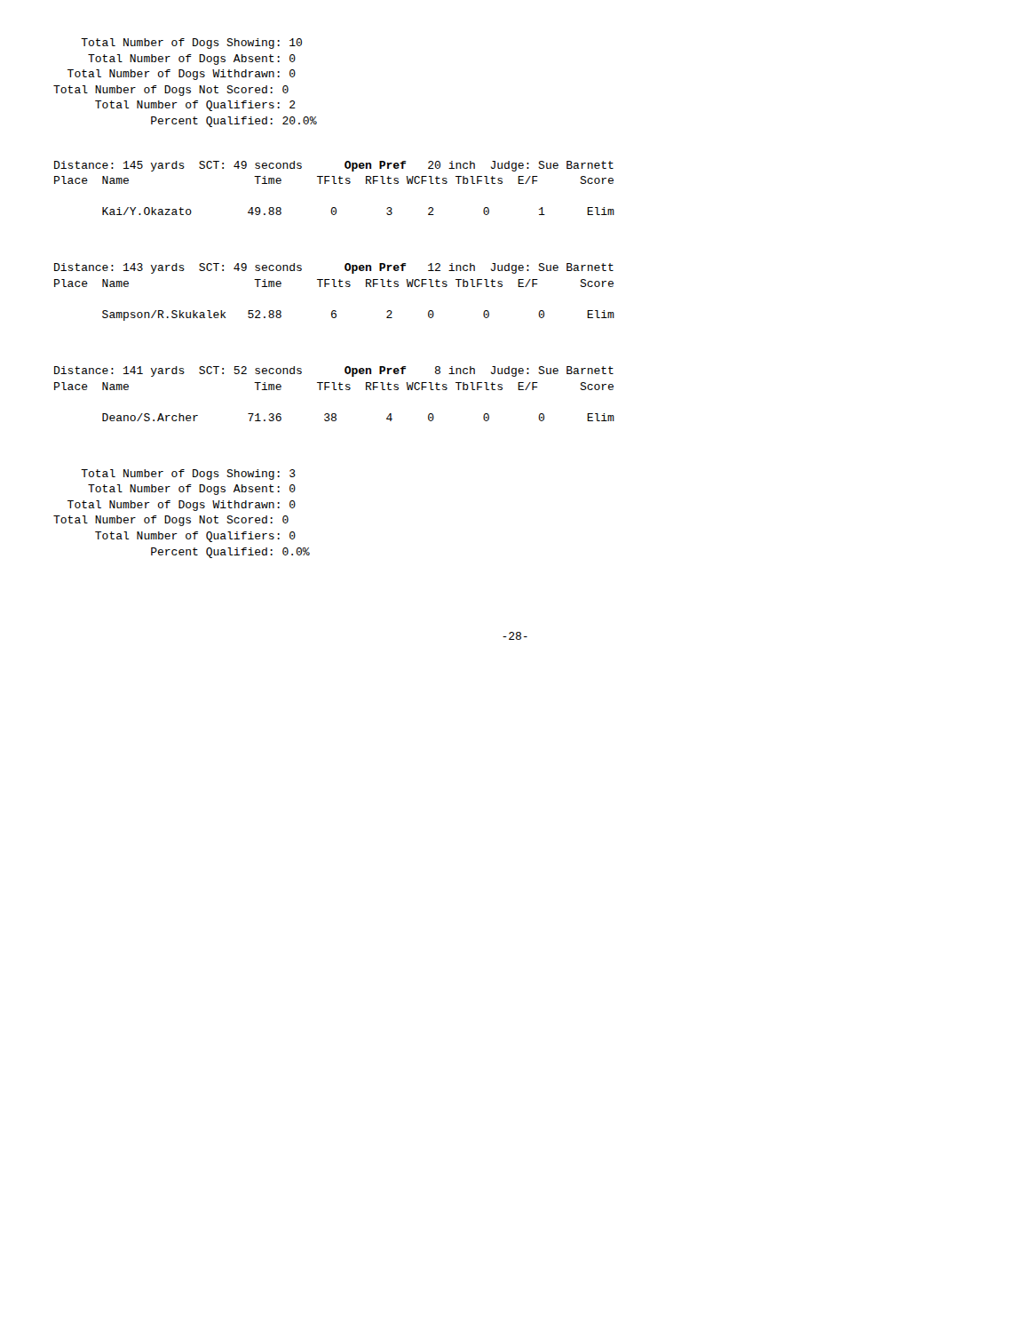Total Number of Dogs Showing: 10
     Total Number of Dogs Absent: 0
  Total Number of Dogs Withdrawn: 0
Total Number of Dogs Not Scored: 0
      Total Number of Qualifiers: 2
              Percent Qualified: 20.0%
Distance: 145 yards  SCT: 49 seconds      Open Pref   20 inch  Judge: Sue Barnett
Place  Name                  Time     TFlts  RFlts WCFlts TblFlts  E/F      Score

       Kai/Y.Okazato        49.88       0       3     2       0       1      Elim
Distance: 143 yards  SCT: 49 seconds      Open Pref   12 inch  Judge: Sue Barnett
Place  Name                  Time     TFlts  RFlts WCFlts TblFlts  E/F      Score

       Sampson/R.Skukalek   52.88       6       2     0       0       0      Elim
Distance: 141 yards  SCT: 52 seconds      Open Pref    8 inch  Judge: Sue Barnett
Place  Name                  Time     TFlts  RFlts WCFlts TblFlts  E/F      Score

       Deano/S.Archer       71.36      38       4     0       0       0      Elim
    Total Number of Dogs Showing: 3
     Total Number of Dogs Absent: 0
  Total Number of Dogs Withdrawn: 0
Total Number of Dogs Not Scored: 0
      Total Number of Qualifiers: 0
              Percent Qualified: 0.0%
-28-